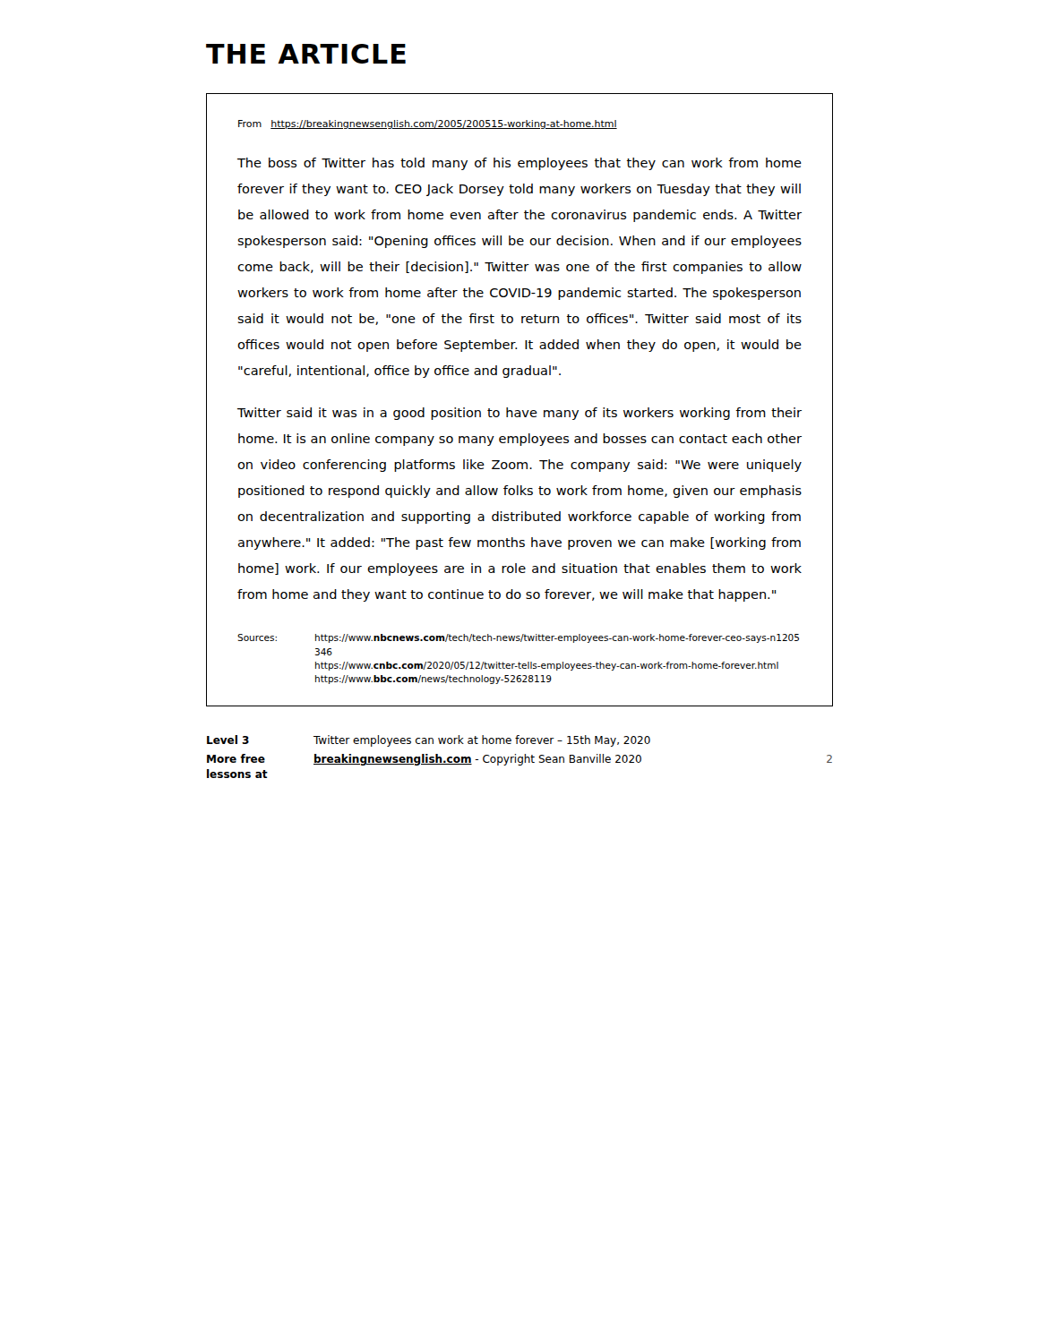THE ARTICLE
From https://breakingnewsenglish.com/2005/200515-working-at-home.html
The boss of Twitter has told many of his employees that they can work from home forever if they want to. CEO Jack Dorsey told many workers on Tuesday that they will be allowed to work from home even after the coronavirus pandemic ends. A Twitter spokesperson said: "Opening offices will be our decision. When and if our employees come back, will be their [decision]." Twitter was one of the first companies to allow workers to work from home after the COVID-19 pandemic started. The spokesperson said it would not be, "one of the first to return to offices". Twitter said most of its offices would not open before September. It added when they do open, it would be "careful, intentional, office by office and gradual".
Twitter said it was in a good position to have many of its workers working from their home. It is an online company so many employees and bosses can contact each other on video conferencing platforms like Zoom. The company said: "We were uniquely positioned to respond quickly and allow folks to work from home, given our emphasis on decentralization and supporting a distributed workforce capable of working from anywhere." It added: "The past few months have proven we can make [working from home] work. If our employees are in a role and situation that enables them to work from home and they want to continue to do so forever, we will make that happen."
| Sources: | https://www. nbcnews.com /tech/tech-news/twitter-employees-can-work-home-forever-ceo-says-n1205346 https://www. cnbc.com /2020/05/12/twitter-tells-employees-they-can-work-from-home-forever.html https://www. bbc.com /news/technology-52628119 |
Level 3
Twitter employees can work at home forever – 15th May, 2020
More free lessons at
breakingnewsenglish.com - Copyright Sean Banville 2020
2